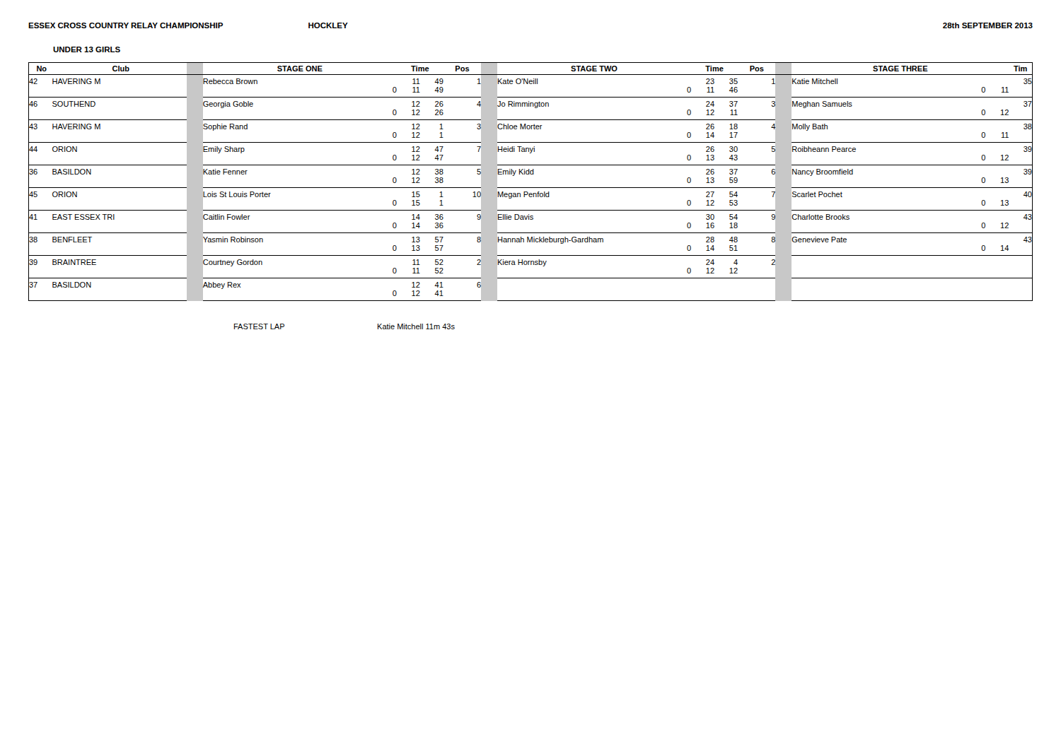ESSEX CROSS COUNTRY RELAY CHAMPIONSHIP
HOCKLEY
28th SEPTEMBER 2013
UNDER 13 GIRLS
| No | Club | | STAGE ONE | Time | Pos | | STAGE TWO | Time | Pos | | STAGE THREE | Tim |
| --- | --- | --- | --- | --- | --- | --- | --- | --- | --- | --- | --- | --- |
| 42 | HAVERING M | | Rebecca Brown | 11 | 49 | 1 | | Kate O'Neill | 23 | 35 | 1 | | Katie Mitchell | 35 |
| | | | | 0 | 11 | 49 | | | | 0 | 11 | 46 | | | | 0 | 11 | |
| 46 | SOUTHEND | | Georgia Goble | 12 | 26 | 4 | | Jo Rimmington | 24 | 37 | 3 | | Meghan Samuels | 37 |
| | | | | 0 | 12 | 26 | | | | 0 | 12 | 11 | | | | 0 | 12 | |
| 43 | HAVERING M | | Sophie Rand | 12 | 1 | 3 | | Chloe Morter | 26 | 18 | 4 | | Molly Bath | 38 |
| | | | | 0 | 12 | 1 | | | | 0 | 14 | 17 | | | | 0 | 11 | |
| 44 | ORION | | Emily Sharp | 12 | 47 | 7 | | Heidi Tanyi | 26 | 30 | 5 | | Roibheann Pearce | 39 |
| | | | | 0 | 12 | 47 | | | | 0 | 13 | 43 | | | | 0 | 12 | |
| 36 | BASILDON | | Katie Fenner | 12 | 38 | 5 | | Emily Kidd | 26 | 37 | 6 | | Nancy Broomfield | 39 |
| | | | | 0 | 12 | 38 | | | | 0 | 13 | 59 | | | | 0 | 13 | |
| 45 | ORION | | Lois St Louis Porter | 15 | 1 | 10 | | Megan Penfold | 27 | 54 | 7 | | Scarlet Pochet | 40 |
| | | | | 0 | 15 | 1 | | | | 0 | 12 | 53 | | | | 0 | 13 | |
| 41 | EAST ESSEX TRI | | Caitlin Fowler | 14 | 36 | 9 | | Ellie Davis | 30 | 54 | 9 | | Charlotte Brooks | 43 |
| | | | | 0 | 14 | 36 | | | | 0 | 16 | 18 | | | | 0 | 12 | |
| 38 | BENFLEET | | Yasmin Robinson | 13 | 57 | 8 | | Hannah Mickleburgh-Gardham | 28 | 48 | 8 | | Genevieve Pate | 43 |
| | | | | 0 | 13 | 57 | | | | 0 | 14 | 51 | | | | 0 | 14 | |
| 39 | BRAINTREE | | Courtney Gordon | 11 | 52 | 2 | | Kiera Hornsby | 24 | 4 | 2 | | | |
| | | | | 0 | 11 | 52 | | | | 0 | 12 | 12 | | | | | | |
| 37 | BASILDON | | Abbey Rex | 12 | 41 | 6 | | | | | | | | |
| | | | | 0 | 12 | 41 | | | | | | | | | | | | |
FASTEST LAP Katie Mitchell 11m 43s